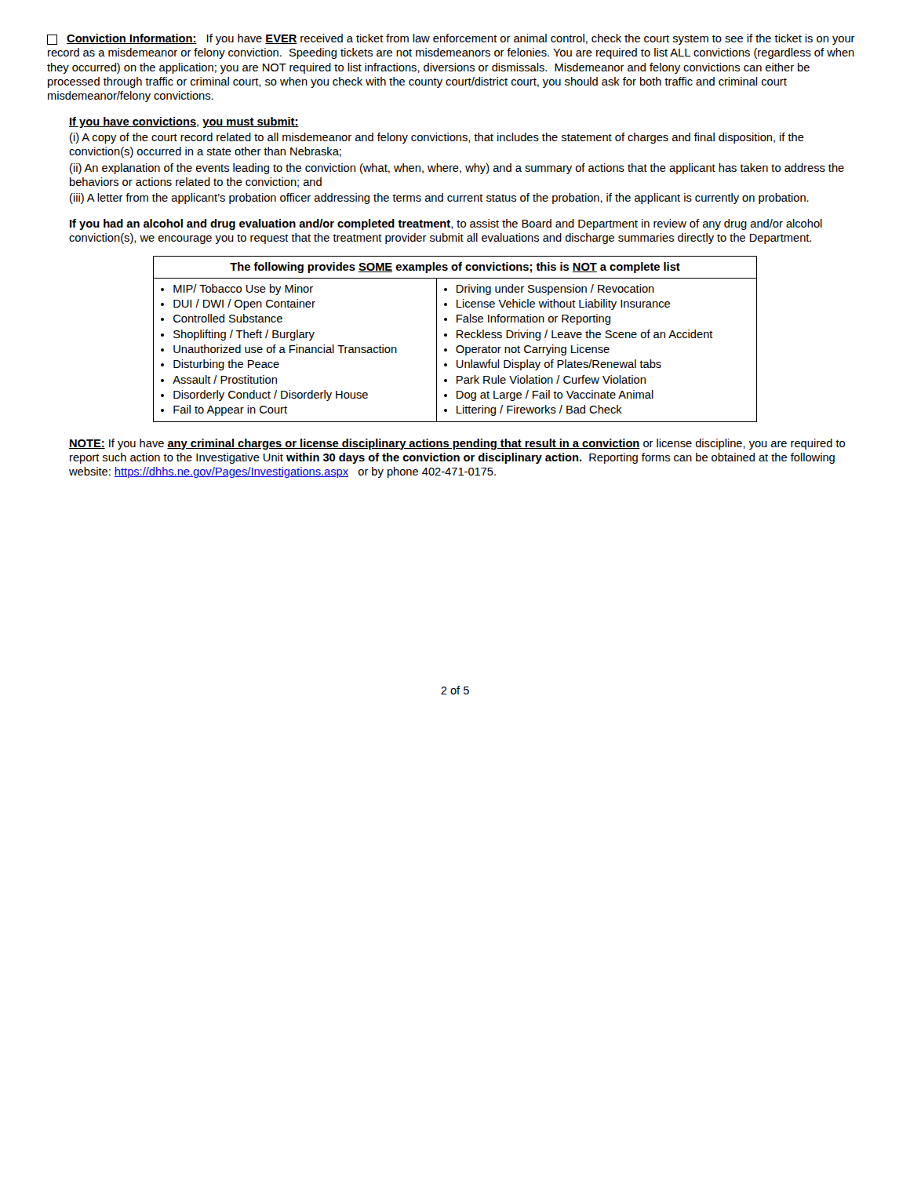Conviction Information:
If you have EVER received a ticket from law enforcement or animal control, check the court system to see if the ticket is on your record as a misdemeanor or felony conviction. Speeding tickets are not misdemeanors or felonies. You are required to list ALL convictions (regardless of when they occurred) on the application; you are NOT required to list infractions, diversions or dismissals. Misdemeanor and felony convictions can either be processed through traffic or criminal court, so when you check with the county court/district court, you should ask for both traffic and criminal court misdemeanor/felony convictions.
If you have convictions, you must submit:
(i) A copy of the court record related to all misdemeanor and felony convictions, that includes the statement of charges and final disposition, if the conviction(s) occurred in a state other than Nebraska;
(ii) An explanation of the events leading to the conviction (what, when, where, why) and a summary of actions that the applicant has taken to address the behaviors or actions related to the conviction; and
(iii) A letter from the applicant’s probation officer addressing the terms and current status of the probation, if the applicant is currently on probation.
If you had an alcohol and drug evaluation and/or completed treatment, to assist the Board and Department in review of any drug and/or alcohol conviction(s), we encourage you to request that the treatment provider submit all evaluations and discharge summaries directly to the Department.
| The following provides SOME examples of convictions; this is NOT a complete list |
| --- |
| MIP/ Tobacco Use by Minor DUI / DWI / Open Container Controlled Substance Shoplifting / Theft / Burglary Unauthorized use of a Financial Transaction Disturbing the Peace Assault / Prostitution Disorderly Conduct / Disorderly House Fail to Appear in Court | Driving under Suspension / Revocation License Vehicle without Liability Insurance False Information or Reporting Reckless Driving / Leave the Scene of an Accident Operator not Carrying License Unlawful Display of Plates/Renewal tabs Park Rule Violation / Curfew Violation Dog at Large / Fail to Vaccinate Animal Littering / Fireworks / Bad Check |
NOTE: If you have any criminal charges or license disciplinary actions pending that result in a conviction or license discipline, you are required to report such action to the Investigative Unit within 30 days of the conviction or disciplinary action. Reporting forms can be obtained at the following website: https://dhhs.ne.gov/Pages/Investigations.aspx or by phone 402-471-0175.
2 of 5